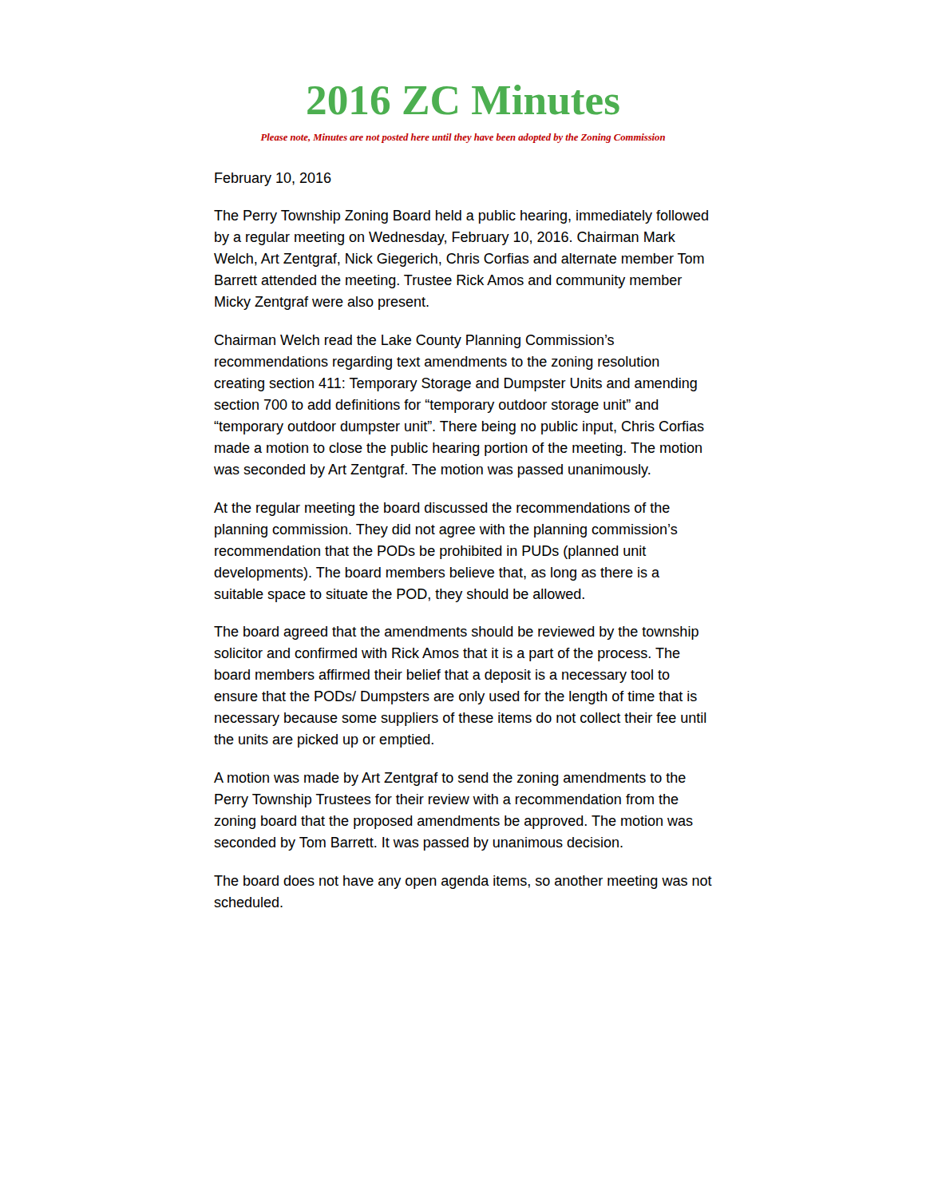2016 ZC Minutes
Please note, Minutes are not posted here until they have been adopted by the Zoning Commission
February 10, 2016
The Perry Township Zoning Board held a public hearing, immediately followed by a regular meeting on Wednesday, February 10, 2016. Chairman Mark Welch, Art Zentgraf, Nick Giegerich, Chris Corfias and alternate member Tom Barrett attended the meeting. Trustee Rick Amos and community member Micky Zentgraf were also present.
Chairman Welch read the Lake County Planning Commission’s recommendations regarding text amendments to the zoning resolution creating section 411: Temporary Storage and Dumpster Units and amending section 700 to add definitions for “temporary outdoor storage unit” and “temporary outdoor dumpster unit”. There being no public input, Chris Corfias made a motion to close the public hearing portion of the meeting. The motion was seconded by Art Zentgraf. The motion was passed unanimously.
At the regular meeting the board discussed the recommendations of the planning commission. They did not agree with the planning commission’s recommendation that the PODs be prohibited in PUDs (planned unit developments). The board members believe that, as long as there is a suitable space to situate the POD, they should be allowed.
The board agreed that the amendments should be reviewed by the township solicitor and confirmed with Rick Amos that it is a part of the process. The board members affirmed their belief that a deposit is a necessary tool to ensure that the PODs/ Dumpsters are only used for the length of time that is necessary because some suppliers of these items do not collect their fee until the units are picked up or emptied.
A motion was made by Art Zentgraf to send the zoning amendments to the Perry Township Trustees for their review with a recommendation from the zoning board that the proposed amendments be approved. The motion was seconded by Tom Barrett. It was passed by unanimous decision.
The board does not have any open agenda items, so another meeting was not scheduled.